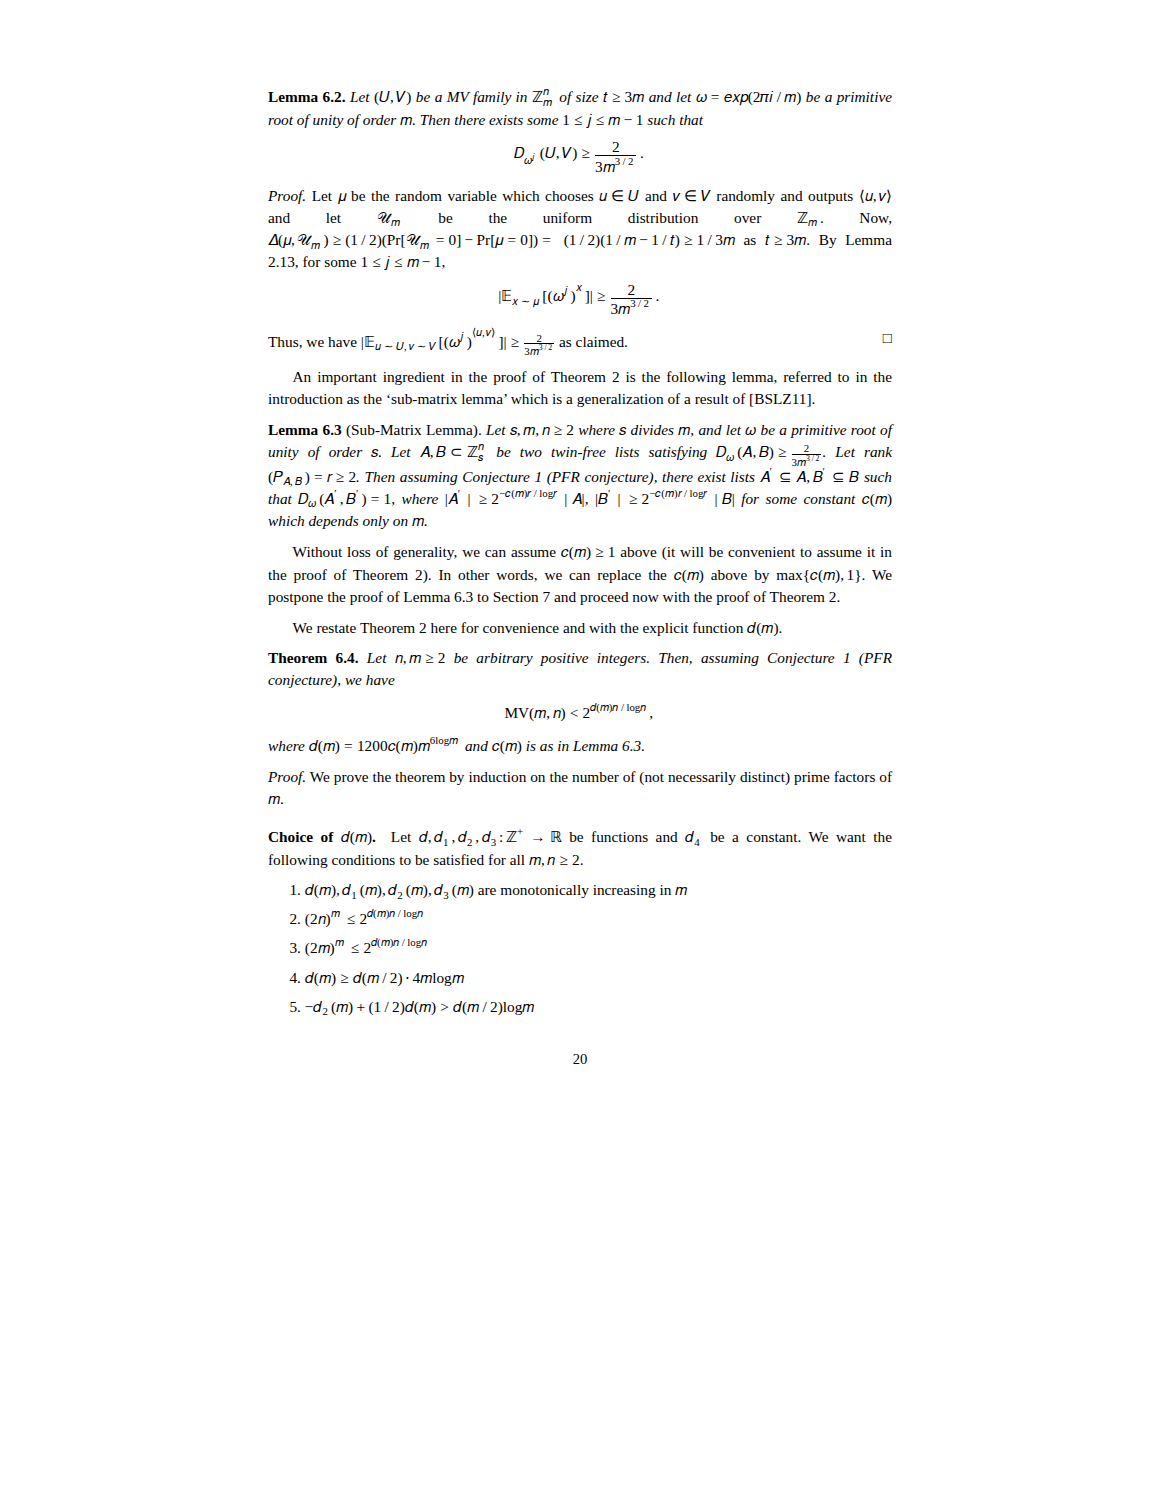Lemma 6.2. Let (U,V) be a MV family in ℤmn of size t≥3m and let ω=exp(2πi/m) be a primitive root of unity of order m. Then there exists some 1≤j≤m−1 such that
Dωj (U,V) ≥ 23m3/2 .
Proof. Let μ be the random variable which chooses u∈U and v∈V randomly and outputs ⟨u,v⟩ and let 𝒰m be the uniform distribution over ℤm. Now, Δ(μ,𝒰m)≥(1/2)(Pr[𝒰m=0]−Pr[μ=0])= (1/2)(1/m−1/t)≥1/3m as t≥3m. By Lemma 2.13, for some 1≤j≤m−1,
| 𝔼x∼μ [(ωj)x] | ≥ 23m3/2 .
Thus, we have |𝔼u∼U,v∼V[(ωj)⟨u,v⟩]|≥23m3/2 as claimed. □
An important ingredient in the proof of Theorem 2 is the following lemma, referred to in the introduction as the ‘sub-matrix lemma’ which is a generalization of a result of [BSLZ11].
Lemma 6.3 (Sub-Matrix Lemma). Let s,m,n≥2 where s divides m, and let ω be a primitive root of unity of order s. Let A,B⊂ℤsn be two twin-free lists satisfying Dω(A,B)≥23m3/2. Let rank (PA,B)=r≥2. Then assuming Conjecture 1 (PFR conjecture), there exist lists A′⊆A,B′⊆B such that Dω(A′,B′)=1, where |A′|≥2−c(m)r/log⁡r|A|, |B′|≥2−c(m)r/log⁡r|B| for some constant c(m) which depends only on m.
Without loss of generality, we can assume c(m)≥1 above (it will be convenient to assume it in the proof of Theorem 2). In other words, we can replace the c(m) above by max{c(m),1}. We postpone the proof of Lemma 6.3 to Section 7 and proceed now with the proof of Theorem 2.
We restate Theorem 2 here for convenience and with the explicit function d(m).
Theorem 6.4. Let n,m≥2 be arbitrary positive integers. Then, assuming Conjecture 1 (PFR conjecture), we have
MV (m,n) < 2d(m)n/log⁡n ,
where d(m)=1200c(m)m6log⁡m and c(m) is as in Lemma 6.3.
Proof. We prove the theorem by induction on the number of (not necessarily distinct) prime factors of m.
Choice of d(m). Let d,d1,d2,d3:ℤ+→ℝ be functions and d4 be a constant. We want the following conditions to be satisfied for all m,n≥2.
d(m),d1(m),d2(m),d3(m) are monotonically increasing in m
(2n)m≤2d(m)n/log⁡n
(2m)m≤2d(m)n/log⁡n
d(m)≥d(m/2)⋅4mlog⁡m
−d2(m)+(1/2)d(m)>d(m/2)log⁡m
20